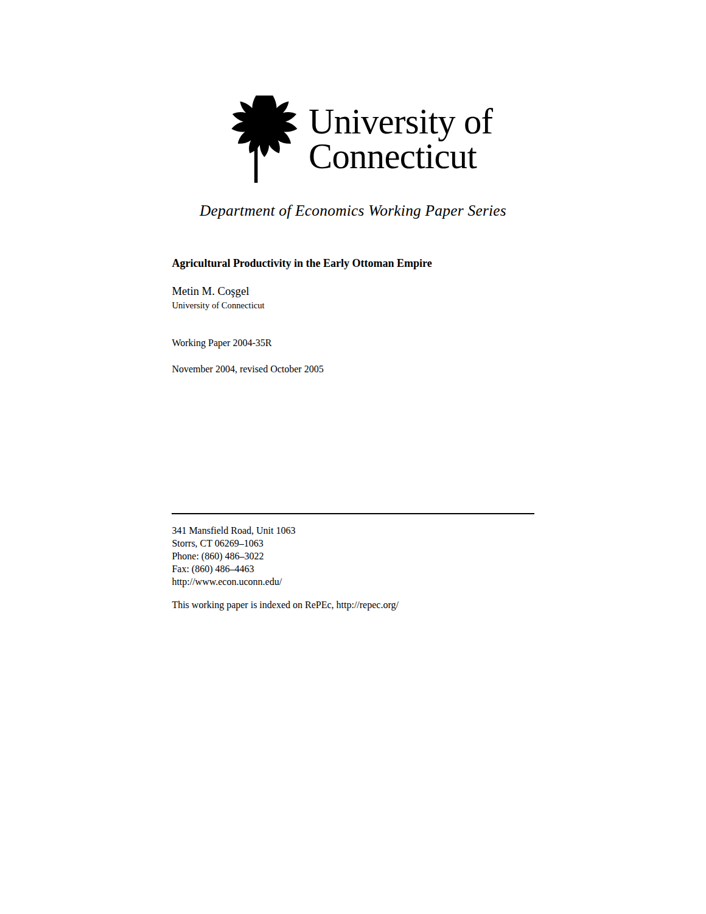University of Connecticut
Department of Economics Working Paper Series
Agricultural Productivity in the Early Ottoman Empire
Metin M. Coşgel
University of Connecticut
Working Paper 2004-35R
November 2004, revised October 2005
341 Mansfield Road, Unit 1063
Storrs, CT 06269–1063
Phone: (860) 486–3022
Fax: (860) 486–4463
http://www.econ.uconn.edu/
This working paper is indexed on RePEc, http://repec.org/